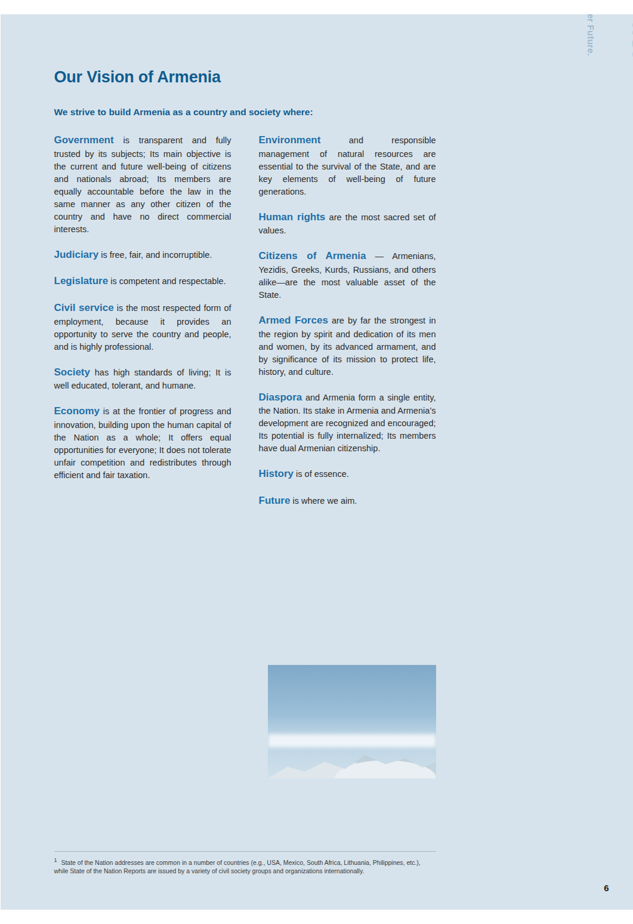Policy Forum Armenia
Better Policies. Better Future.
Our Vision of Armenia
We strive to build Armenia as a country and society where:
Government is transparent and fully trusted by its subjects; Its main objective is the current and future well-being of citizens and nationals abroad; Its members are equally accountable before the law in the same manner as any other citizen of the country and have no direct commercial interests.
Judiciary is free, fair, and incorruptible.
Legislature is competent and respectable.
Civil service is the most respected form of employment, because it provides an opportunity to serve the country and people, and is highly professional.
Society has high standards of living; It is well educated, tolerant, and humane.
Economy is at the frontier of progress and innovation, building upon the human capital of the Nation as a whole; It offers equal opportunities for everyone; It does not tolerate unfair competition and redistributes through efficient and fair taxation.
Environment and responsible management of natural resources are essential to the survival of the State, and are key elements of well-being of future generations.
Human rights are the most sacred set of values.
Citizens of Armenia — Armenians, Yezidis, Greeks, Kurds, Russians, and others alike—are the most valuable asset of the State.
Armed Forces are by far the strongest in the region by spirit and dedication of its men and women, by its advanced armament, and by significance of its mission to protect life, history, and culture.
Diaspora and Armenia form a single entity, the Nation. Its stake in Armenia and Armenia’s development are recognized and encouraged; Its potential is fully internalized; Its members have dual Armenian citizenship.
History is of essence.
Future is where we aim.
1 State of the Nation addresses are common in a number of countries (e.g., USA, Mexico, South Africa, Lithuania, Philippines, etc.), while State of the Nation Reports are issued by a variety of civil society groups and organizations internationally.
6